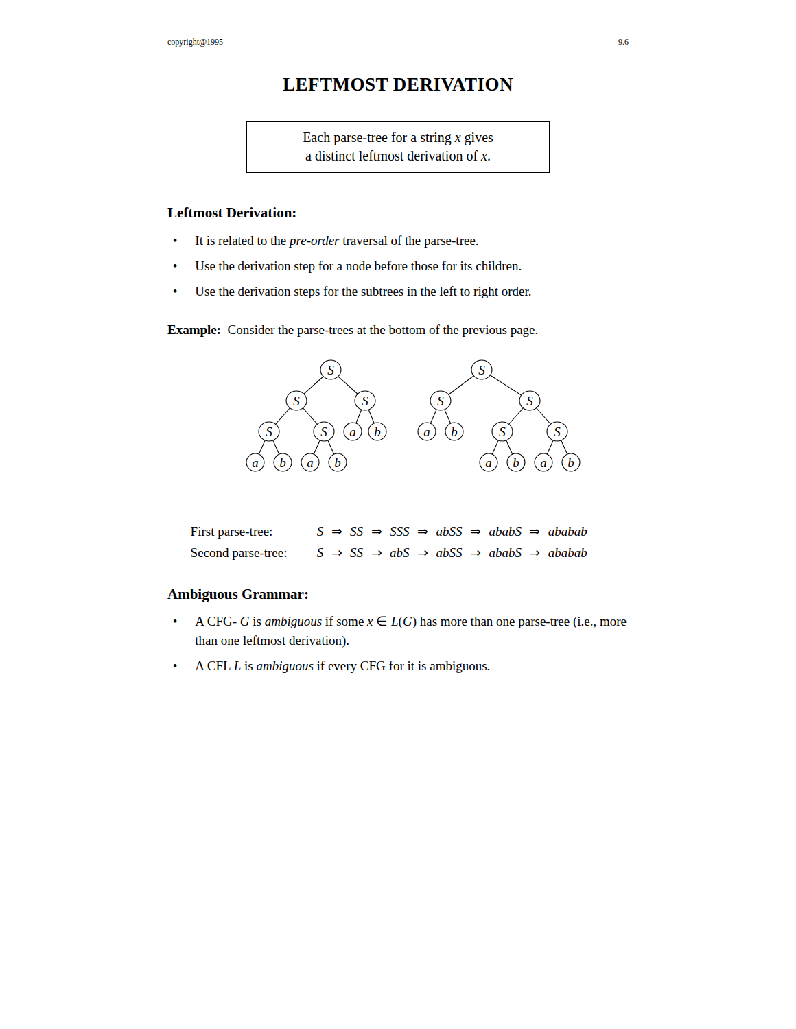copyright@1995 9.6
LEFTMOST DERIVATION
Each parse-tree for a string x gives
a distinct leftmost derivation of x.
Leftmost Derivation:
It is related to the pre-order traversal of the parse-tree.
Use the derivation step for a node before those for its children.
Use the derivation steps for the subtrees in the left to right order.
Example: Consider the parse-trees at the bottom of the previous page.
S S S S S a b a b a b S S S a b S S a b a b
| First parse-tree: | S ⇒ SS ⇒ SSS ⇒ abSS ⇒ ababS ⇒ ababab |
| Second parse-tree: | S ⇒ SS ⇒ abS ⇒ abSS ⇒ ababS ⇒ ababab |
Ambiguous Grammar:
A CFG- G is ambiguous if some x ∈ L(G) has more than one parse-tree (i.e., more than one leftmost derivation).
A CFL L is ambiguous if every CFG for it is ambiguous.